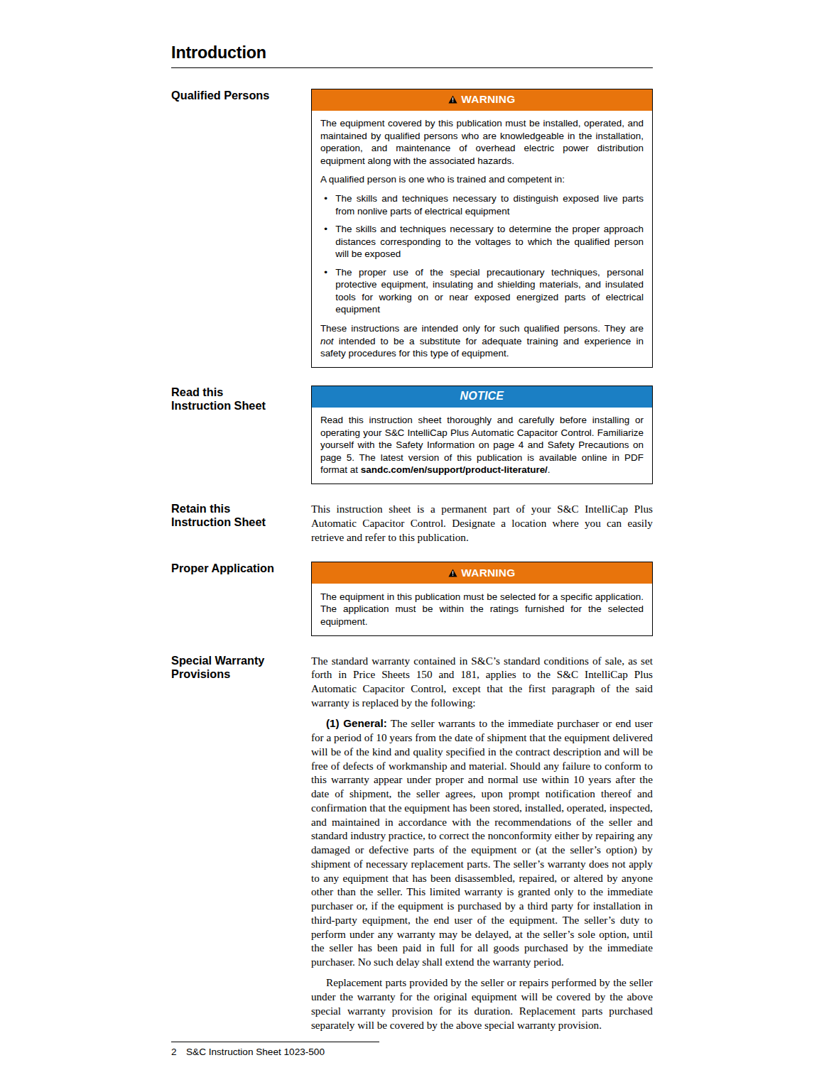Introduction
Qualified Persons
WARNING
The equipment covered by this publication must be installed, operated, and maintained by qualified persons who are knowledgeable in the installation, operation, and maintenance of overhead electric power distribution equipment along with the associated hazards.
A qualified person is one who is trained and competent in:
The skills and techniques necessary to distinguish exposed live parts from nonlive parts of electrical equipment
The skills and techniques necessary to determine the proper approach distances corresponding to the voltages to which the qualified person will be exposed
The proper use of the special precautionary techniques, personal protective equipment, insulating and shielding materials, and insulated tools for working on or near exposed energized parts of electrical equipment
These instructions are intended only for such qualified persons. They are not intended to be a substitute for adequate training and experience in safety procedures for this type of equipment.
Read this
Instruction Sheet
NOTICE
Read this instruction sheet thoroughly and carefully before installing or operating your S&C IntelliCap Plus Automatic Capacitor Control. Familiarize yourself with the Safety Information on page 4 and Safety Precautions on page 5. The latest version of this publication is available online in PDF format at sandc.com/en/support/product-literature/.
Retain this
Instruction Sheet
This instruction sheet is a permanent part of your S&C IntelliCap Plus Automatic Capacitor Control. Designate a location where you can easily retrieve and refer to this publication.
Proper Application
WARNING
The equipment in this publication must be selected for a specific application. The application must be within the ratings furnished for the selected equipment.
Special Warranty
Provisions
The standard warranty contained in S&C’s standard conditions of sale, as set forth in Price Sheets 150 and 181, applies to the S&C IntelliCap Plus Automatic Capacitor Control, except that the first paragraph of the said warranty is replaced by the following:
(1) General: The seller warrants to the immediate purchaser or end user for a period of 10 years from the date of shipment that the equipment delivered will be of the kind and quality specified in the contract description and will be free of defects of workmanship and material. Should any failure to conform to this warranty appear under proper and normal use within 10 years after the date of shipment, the seller agrees, upon prompt notification thereof and confirmation that the equipment has been stored, installed, operated, inspected, and maintained in accordance with the recommendations of the seller and standard industry practice, to correct the nonconformity either by repairing any damaged or defective parts of the equipment or (at the seller’s option) by shipment of necessary replacement parts. The seller’s warranty does not apply to any equipment that has been disassembled, repaired, or altered by anyone other than the seller. This limited warranty is granted only to the immediate purchaser or, if the equipment is purchased by a third party for installation in third-party equipment, the end user of the equipment. The seller’s duty to perform under any warranty may be delayed, at the seller’s sole option, until the seller has been paid in full for all goods purchased by the immediate purchaser. No such delay shall extend the warranty period.
Replacement parts provided by the seller or repairs performed by the seller under the warranty for the original equipment will be covered by the above special warranty provision for its duration. Replacement parts purchased separately will be covered by the above special warranty provision.
2 S&C Instruction Sheet 1023-500